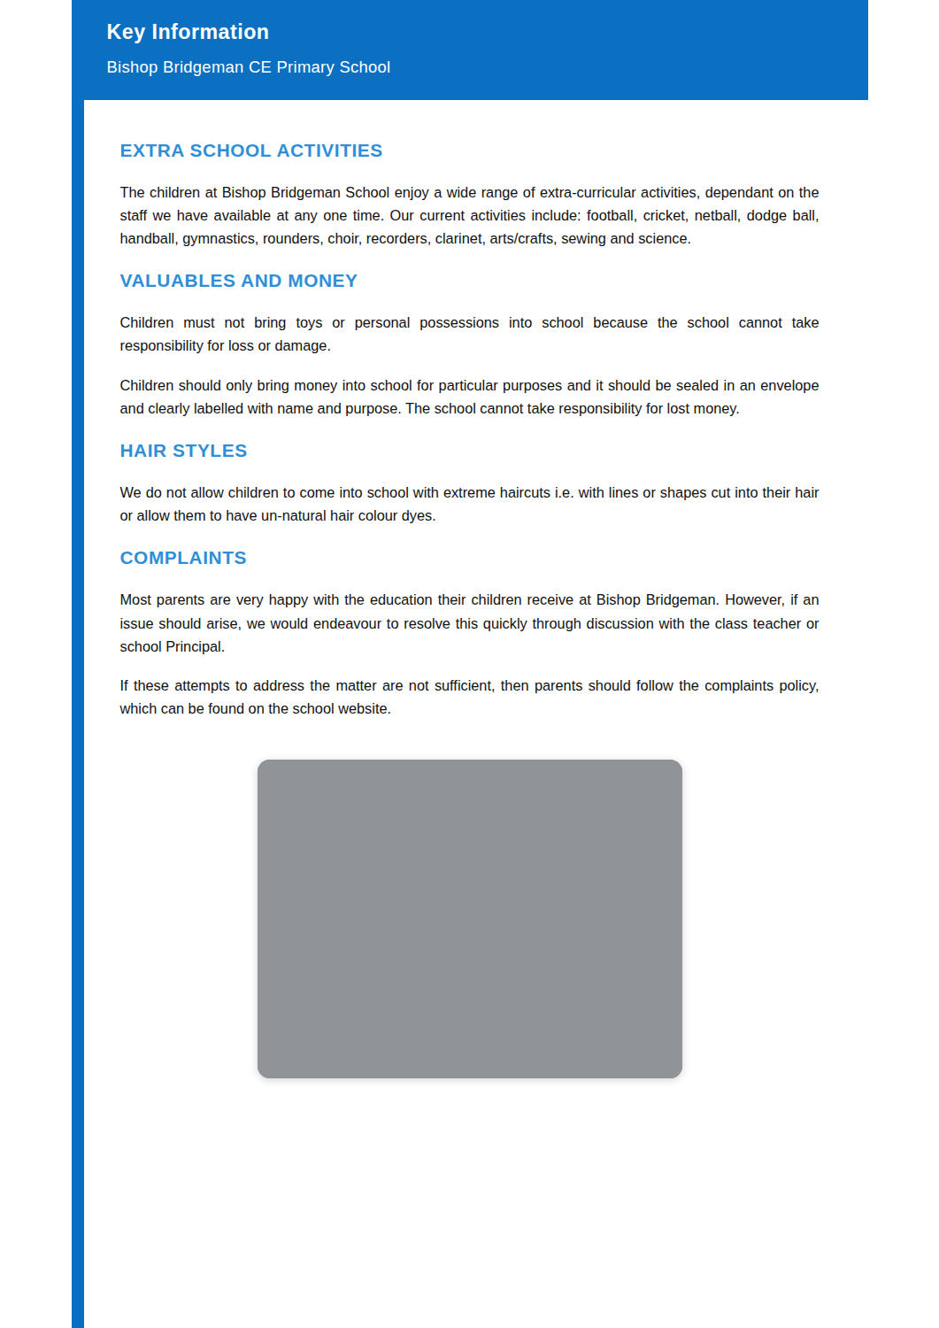Key Information
Bishop Bridgeman CE Primary School
EXTRA SCHOOL ACTIVITIES
The children at Bishop Bridgeman School enjoy a wide range of extra-curricular activities, dependant on the staff we have available at any one time. Our current activities include: football, cricket, netball, dodge ball, handball, gymnastics, rounders, choir, recorders, clarinet, arts/crafts, sewing and science.
VALUABLES AND MONEY
Children must not bring toys or personal possessions into school because the school cannot take responsibility for loss or damage.
Children should only bring money into school for particular purposes and it should be sealed in an envelope and clearly labelled with name and purpose. The school cannot take responsibility for lost money.
HAIR STYLES
We do not allow children to come into school with extreme haircuts i.e. with lines or shapes cut into their hair or allow them to have un-natural hair colour dyes.
COMPLAINTS
Most parents are very happy with the education their children receive at Bishop Bridgeman. However, if an issue should arise, we would endeavour to resolve this quickly through discussion with the class teacher or school Principal.
If these attempts to address the matter are not sufficient, then parents should follow the complaints policy, which can be found on the school website.